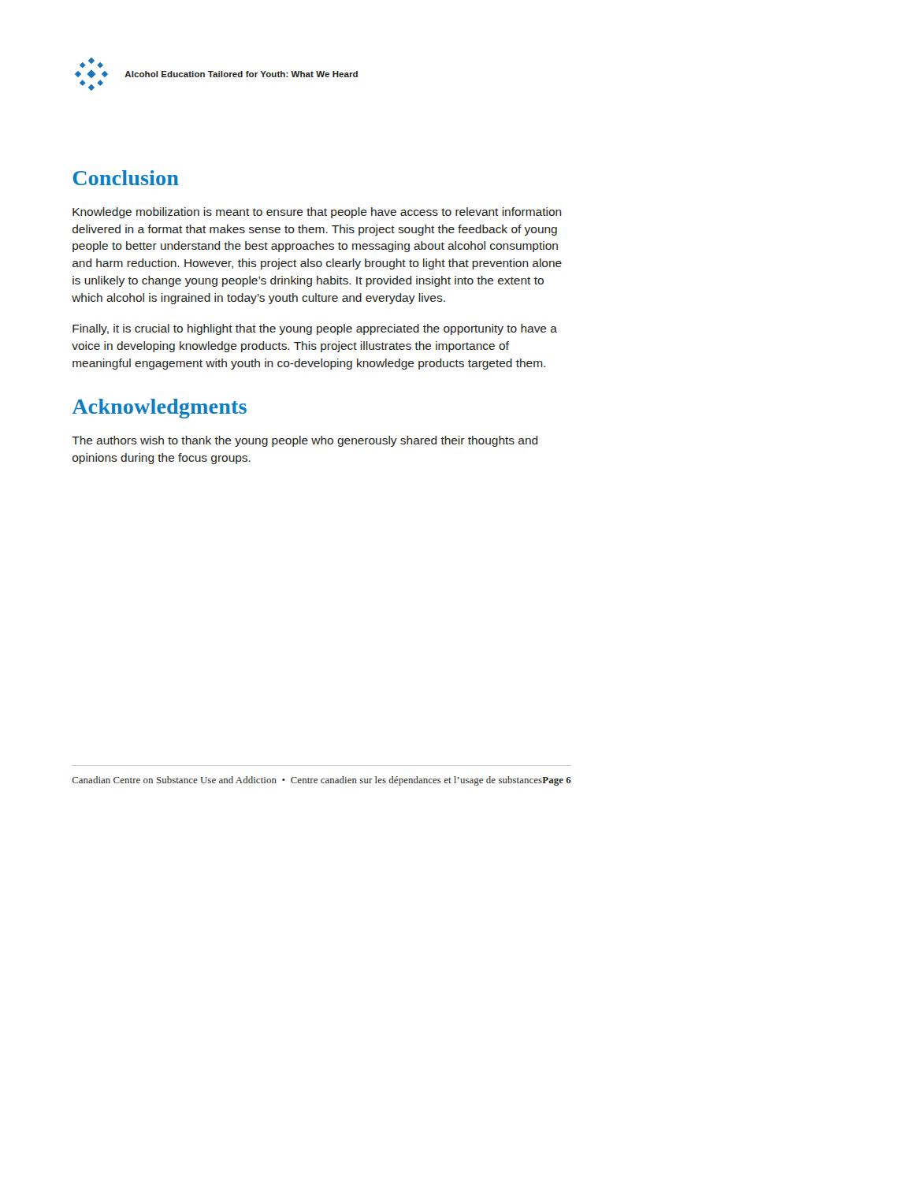Alcohol Education Tailored for Youth: What We Heard
Conclusion
Knowledge mobilization is meant to ensure that people have access to relevant information delivered in a format that makes sense to them. This project sought the feedback of young people to better understand the best approaches to messaging about alcohol consumption and harm reduction. However, this project also clearly brought to light that prevention alone is unlikely to change young people’s drinking habits. It provided insight into the extent to which alcohol is ingrained in today’s youth culture and everyday lives.
Finally, it is crucial to highlight that the young people appreciated the opportunity to have a voice in developing knowledge products. This project illustrates the importance of meaningful engagement with youth in co-developing knowledge products targeted them.
Acknowledgments
The authors wish to thank the young people who generously shared their thoughts and opinions during the focus groups.
Canadian Centre on Substance Use and Addiction • Centre canadien sur les dépendances et l’usage de substances
Page 6